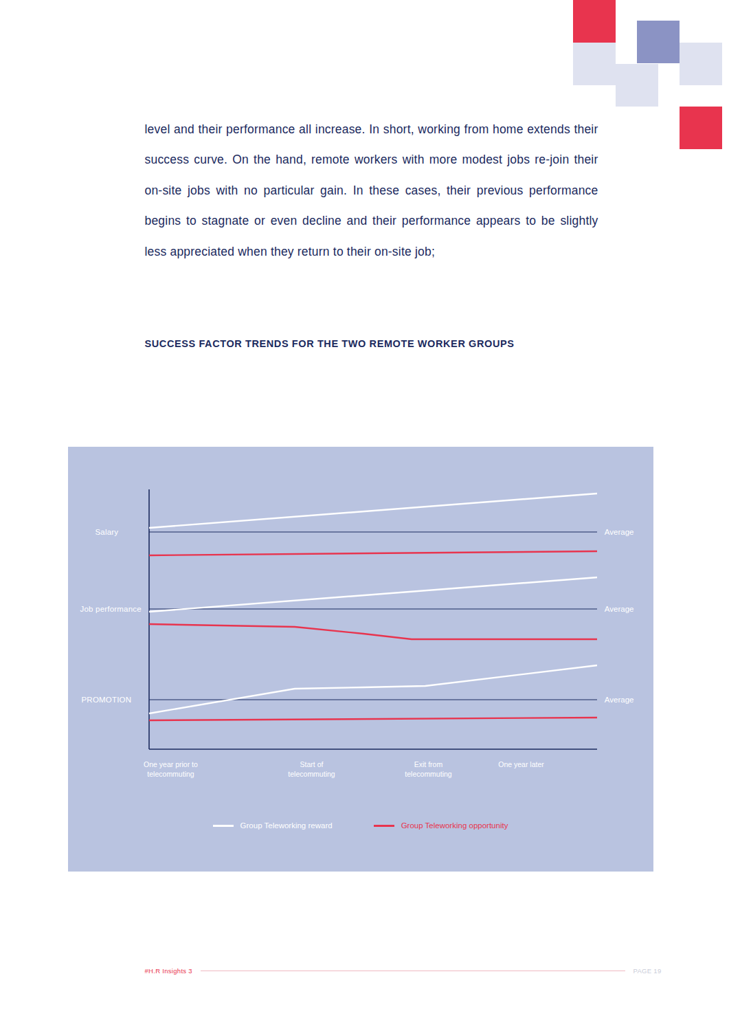level and their performance all increase. In short, working from home extends their success curve. On the hand, remote workers with more modest jobs re-join their on-site jobs with no particular gain. In these cases, their previous performance begins to stagnate or even decline and their performance appears to be slightly less appreciated when they return to their on-site job;
Success factor trends for the two remote worker groups
Salary
Job performance
PROMOTION
Average
Average
Average
One year prior to
telecommuting
Start of
telecommuting
Exit from
telecommuting
One year later
Group Teleworking reward
Group Teleworking opportunity
#H.R Insights 3 PAGE 19